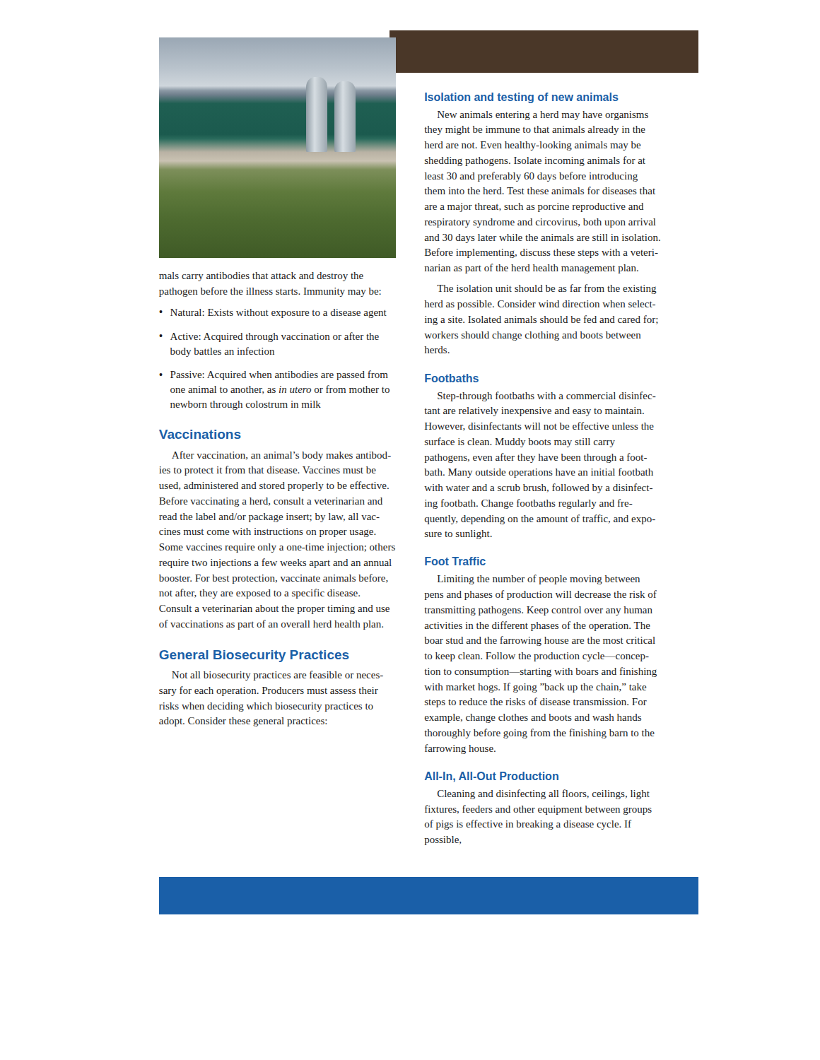mals carry antibodies that attack and destroy the pathogen before the illness starts. Immunity may be:
Natural: Exists without exposure to a disease agent
Active: Acquired through vaccination or after the body battles an infection
Passive: Acquired when antibodies are passed from one animal to another, as in utero or from mother to newborn through colostrum in milk
Vaccinations
After vaccination, an animal’s body makes antibodies to protect it from that disease. Vaccines must be used, administered and stored properly to be effective. Before vaccinating a herd, consult a veterinarian and read the label and/or package insert; by law, all vaccines must come with instructions on proper usage. Some vaccines require only a one-time injection; others require two injections a few weeks apart and an annual booster. For best protection, vaccinate animals before, not after, they are exposed to a specific disease. Consult a veterinarian about the proper timing and use of vaccinations as part of an overall herd health plan.
General Biosecurity Practices
Not all biosecurity practices are feasible or necessary for each operation. Producers must assess their risks when deciding which biosecurity practices to adopt. Consider these general practices:
Isolation and testing of new animals
New animals entering a herd may have organisms they might be immune to that animals already in the herd are not. Even healthy-looking animals may be shedding pathogens. Isolate incoming animals for at least 30 and preferably 60 days before introducing them into the herd. Test these animals for diseases that are a major threat, such as porcine reproductive and respiratory syndrome and circovirus, both upon arrival and 30 days later while the animals are still in isolation. Before implementing, discuss these steps with a veterinarian as part of the herd health management plan.
The isolation unit should be as far from the existing herd as possible. Consider wind direction when selecting a site. Isolated animals should be fed and cared for; workers should change clothing and boots between herds.
Footbaths
Step-through footbaths with a commercial disinfectant are relatively inexpensive and easy to maintain. However, disinfectants will not be effective unless the surface is clean. Muddy boots may still carry pathogens, even after they have been through a footbath. Many outside operations have an initial footbath with water and a scrub brush, followed by a disinfecting footbath. Change footbaths regularly and frequently, depending on the amount of traffic, and exposure to sunlight.
Foot Traffic
Limiting the number of people moving between pens and phases of production will decrease the risk of transmitting pathogens. Keep control over any human activities in the different phases of the operation. The boar stud and the farrowing house are the most critical to keep clean. Follow the production cycle—conception to consumption—starting with boars and finishing with market hogs. If going ”back up the chain,” take steps to reduce the risks of disease transmission. For example, change clothes and boots and wash hands thoroughly before going from the finishing barn to the farrowing house.
All-In, All-Out Production
Cleaning and disinfecting all floors, ceilings, light fixtures, feeders and other equipment between groups of pigs is effective in breaking a disease cycle. If possible,